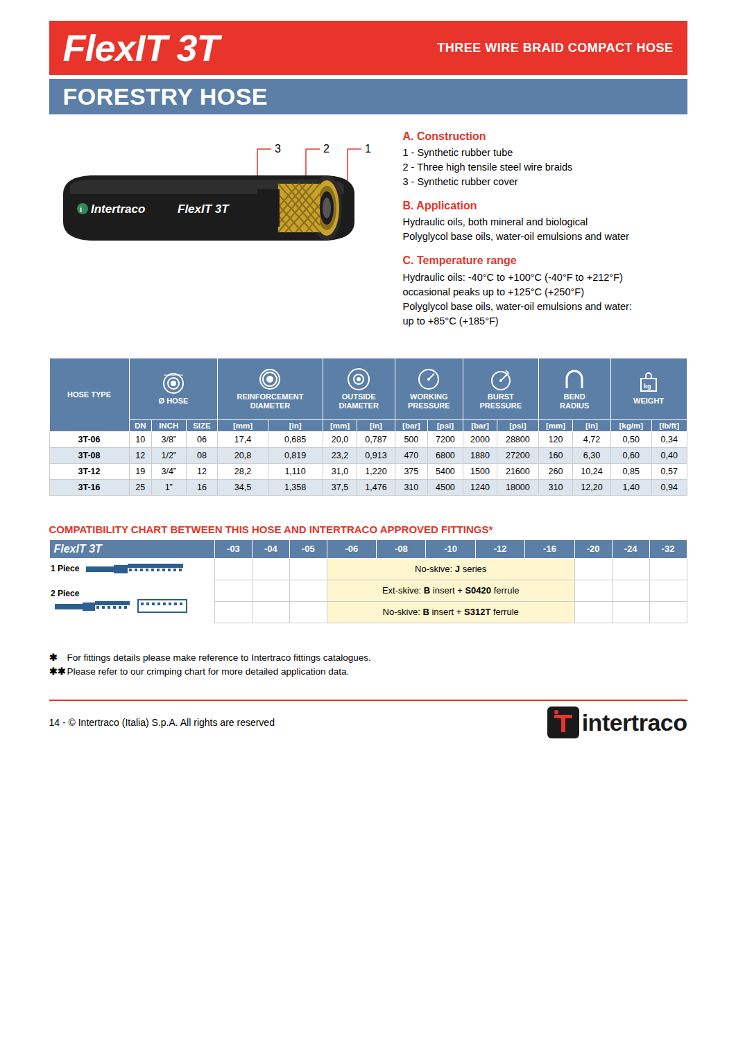FlexIT 3T
THREE WIRE BRAID COMPACT HOSE
FORESTRY HOSE
3 2 1 Intertraco FlexIT 3T i
A. Construction
1 - Synthetic rubber tube
2 - Three high tensile steel wire braids
3 - Synthetic rubber cover
B. Application
Hydraulic oils, both mineral and biological
Polyglycol base oils, water-oil emulsions and water
C. Temperature range
Hydraulic oils: -40°C to +100°C (-40°F to +212°F)
occasional peaks up to +125°C (+250°F)
Polyglycol base oils, water-oil emulsions and water:
up to +85°C (+185°F)
| HOSE TYPE | Ø HOSE | REINFORCEMENT DIAMETER | OUTSIDE DIAMETER | WORKING PRESSURE | BURST PRESSURE | BEND RADIUS | kg WEIGHT |
| --- | --- | --- | --- | --- | --- | --- | --- |
| DN | INCH | SIZE | [mm] | [in] | [mm] | [in] | [bar] | [psi] | [bar] | [psi] | [mm] | [in] | [kg/m] | [lb/ft] |
| 3T-06 | 10 | 3/8” | 06 | 17,4 | 0,685 | 20,0 | 0,787 | 500 | 7200 | 2000 | 28800 | 120 | 4,72 | 0,50 | 0,34 |
| 3T-08 | 12 | 1/2” | 08 | 20,8 | 0,819 | 23,2 | 0,913 | 470 | 6800 | 1880 | 27200 | 160 | 6,30 | 0,60 | 0,40 |
| 3T-12 | 19 | 3/4” | 12 | 28,2 | 1,110 | 31,0 | 1,220 | 375 | 5400 | 1500 | 21600 | 260 | 10,24 | 0,85 | 0,57 |
| 3T-16 | 25 | 1” | 16 | 34,5 | 1,358 | 37,5 | 1,476 | 310 | 4500 | 1240 | 18000 | 310 | 12,20 | 1,40 | 0,94 |
COMPATIBILITY CHART BETWEEN THIS HOSE AND INTERTRACO APPROVED FITTINGS*
| FlexIT 3T | -03 | -04 | -05 | -06 | -08 | -10 | -12 | -16 | -20 | -24 | -32 |
| --- | --- | --- | --- | --- | --- | --- | --- | --- | --- | --- | --- |
| 1 Piece | | | | No-skive: J series | | | |
| 2 Piece | | | | Ext-skive: B insert + S0420 ferrule | | | |
| | | | No-skive: B insert + S312T ferrule | | | |
✱For fittings details please make reference to Intertraco fittings catalogues.
✱✱Please refer to our crimping chart for more detailed application data.
14 - © Intertraco (Italia) S.p.A. All rights are reserved
intertraco